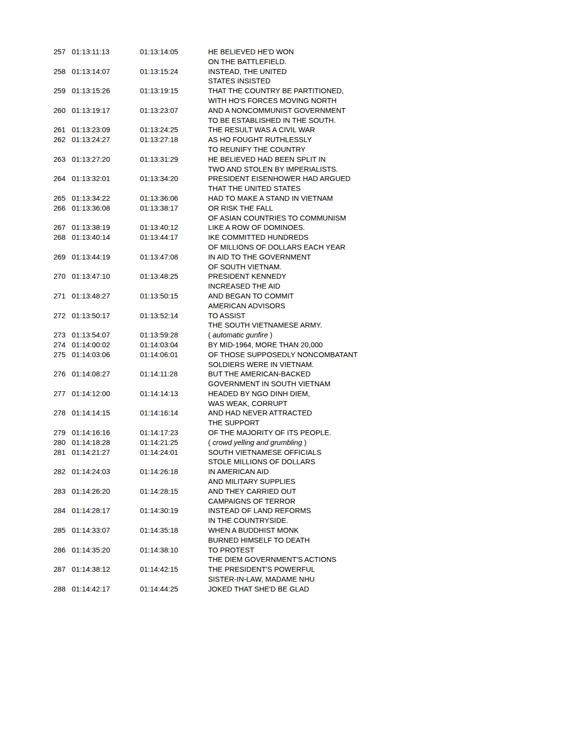| 257 | 01:13:11:13 | 01:13:14:05 | HE BELIEVED HE'D WON ON THE BATTLEFIELD. |
| 258 | 01:13:14:07 | 01:13:15:24 | INSTEAD, THE UNITED STATES INSISTED |
| 259 | 01:13:15:26 | 01:13:19:15 | THAT THE COUNTRY BE PARTITIONED, WITH HO'S FORCES MOVING NORTH |
| 260 | 01:13:19:17 | 01:13:23:07 | AND A NONCOMMUNIST GOVERNMENT TO BE ESTABLISHED IN THE SOUTH. |
| 261 | 01:13:23:09 | 01:13:24:25 | THE RESULT WAS A CIVIL WAR |
| 262 | 01:13:24:27 | 01:13:27:18 | AS HO FOUGHT RUTHLESSLY TO REUNIFY THE COUNTRY |
| 263 | 01:13:27:20 | 01:13:31:29 | HE BELIEVED HAD BEEN SPLIT IN TWO AND STOLEN BY IMPERIALISTS. |
| 264 | 01:13:32:01 | 01:13:34:20 | PRESIDENT EISENHOWER HAD ARGUED THAT THE UNITED STATES |
| 265 | 01:13:34:22 | 01:13:36:06 | HAD TO MAKE A STAND IN VIETNAM |
| 266 | 01:13:36:08 | 01:13:38:17 | OR RISK THE FALL OF ASIAN COUNTRIES TO COMMUNISM |
| 267 | 01:13:38:19 | 01:13:40:12 | LIKE A ROW OF DOMINOES. |
| 268 | 01:13:40:14 | 01:13:44:17 | IKE COMMITTED HUNDREDS OF MILLIONS OF DOLLARS EACH YEAR |
| 269 | 01:13:44:19 | 01:13:47:08 | IN AID TO THE GOVERNMENT OF SOUTH VIETNAM. |
| 270 | 01:13:47:10 | 01:13:48:25 | PRESIDENT KENNEDY INCREASED THE AID |
| 271 | 01:13:48:27 | 01:13:50:15 | AND BEGAN TO COMMIT AMERICAN ADVISORS |
| 272 | 01:13:50:17 | 01:13:52:14 | TO ASSIST THE SOUTH VIETNAMESE ARMY. |
| 273 | 01:13:54:07 | 01:13:59:28 | ( automatic gunfire ) |
| 274 | 01:14:00:02 | 01:14:03:04 | BY MID-1964, MORE THAN 20,000 |
| 275 | 01:14:03:06 | 01:14:06:01 | OF THOSE SUPPOSEDLY NONCOMBATANT SOLDIERS WERE IN VIETNAM. |
| 276 | 01:14:08:27 | 01:14:11:28 | BUT THE AMERICAN-BACKED GOVERNMENT IN SOUTH VIETNAM |
| 277 | 01:14:12:00 | 01:14:14:13 | HEADED BY NGO DINH DIEM, WAS WEAK, CORRUPT |
| 278 | 01:14:14:15 | 01:14:16:14 | AND HAD NEVER ATTRACTED THE SUPPORT |
| 279 | 01:14:16:16 | 01:14:17:23 | OF THE MAJORITY OF ITS PEOPLE. |
| 280 | 01:14:18:28 | 01:14:21:25 | ( crowd yelling and grumbling ) |
| 281 | 01:14:21:27 | 01:14:24:01 | SOUTH VIETNAMESE OFFICIALS STOLE MILLIONS OF DOLLARS |
| 282 | 01:14:24:03 | 01:14:26:18 | IN AMERICAN AID AND MILITARY SUPPLIES |
| 283 | 01:14:26:20 | 01:14:28:15 | AND THEY CARRIED OUT CAMPAIGNS OF TERROR |
| 284 | 01:14:28:17 | 01:14:30:19 | INSTEAD OF LAND REFORMS IN THE COUNTRYSIDE. |
| 285 | 01:14:33:07 | 01:14:35:18 | WHEN A BUDDHIST MONK BURNED HIMSELF TO DEATH |
| 286 | 01:14:35:20 | 01:14:38:10 | TO PROTEST THE DIEM GOVERNMENT'S ACTIONS |
| 287 | 01:14:38:12 | 01:14:42:15 | THE PRESIDENT'S POWERFUL SISTER-IN-LAW, MADAME NHU |
| 288 | 01:14:42:17 | 01:14:44:25 | JOKED THAT SHE'D BE GLAD |